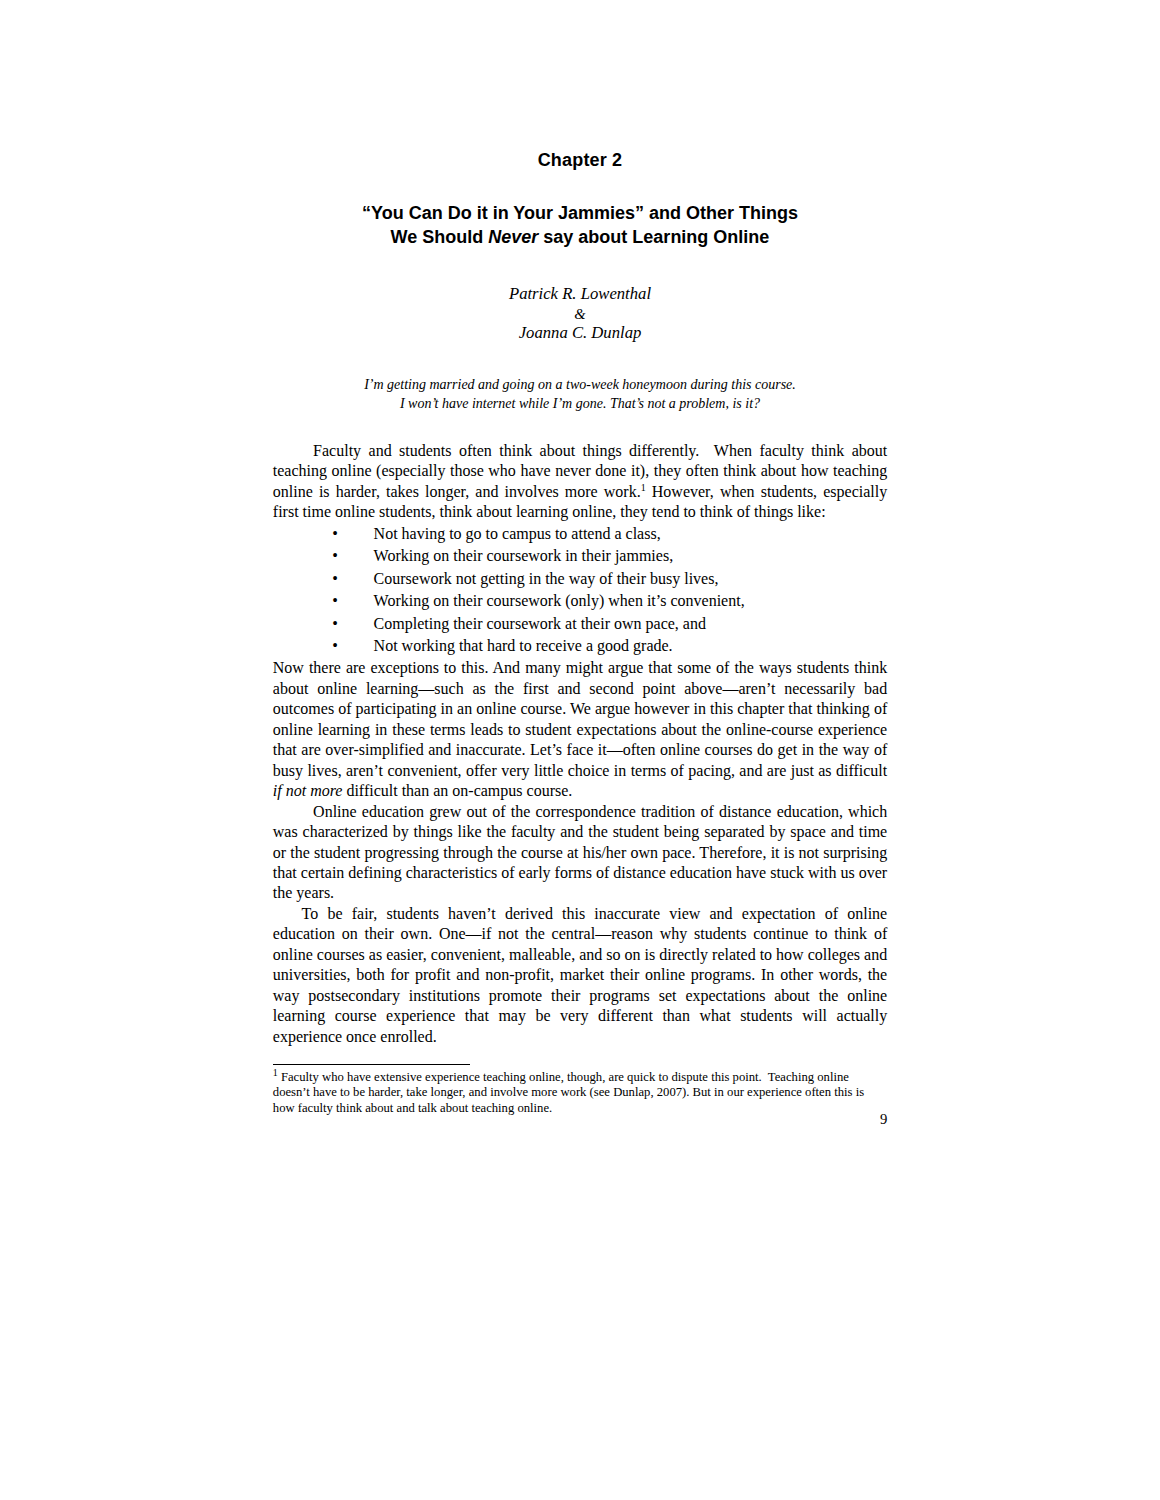Chapter 2
“You Can Do it in Your Jammies” and Other Things
We Should Never say about Learning Online
Patrick R. Lowenthal & Joanna C. Dunlap
I’m getting married and going on a two-week honeymoon during this course.
I won’t have internet while I’m gone. That’s not a problem, is it?
Faculty and students often think about things differently. When faculty think about teaching online (especially those who have never done it), they often think about how teaching online is harder, takes longer, and involves more work.1 However, when students, especially first time online students, think about learning online, they tend to think of things like:
Not having to go to campus to attend a class,
Working on their coursework in their jammies,
Coursework not getting in the way of their busy lives,
Working on their coursework (only) when it’s convenient,
Completing their coursework at their own pace, and
Not working that hard to receive a good grade.
Now there are exceptions to this. And many might argue that some of the ways students think about online learning—such as the first and second point above—aren’t necessarily bad outcomes of participating in an online course. We argue however in this chapter that thinking of online learning in these terms leads to student expectations about the online-course experience that are over-simplified and inaccurate. Let’s face it—often online courses do get in the way of busy lives, aren’t convenient, offer very little choice in terms of pacing, and are just as difficult if not more difficult than an on-campus course.
Online education grew out of the correspondence tradition of distance education, which was characterized by things like the faculty and the student being separated by space and time or the student progressing through the course at his/her own pace. Therefore, it is not surprising that certain defining characteristics of early forms of distance education have stuck with us over the years.
To be fair, students haven’t derived this inaccurate view and expectation of online education on their own. One—if not the central—reason why students continue to think of online courses as easier, convenient, malleable, and so on is directly related to how colleges and universities, both for profit and non-profit, market their online programs. In other words, the way postsecondary institutions promote their programs set expectations about the online learning course experience that may be very different than what students will actually experience once enrolled.
1 Faculty who have extensive experience teaching online, though, are quick to dispute this point. Teaching online doesn’t have to be harder, take longer, and involve more work (see Dunlap, 2007). But in our experience often this is how faculty think about and talk about teaching online.
9